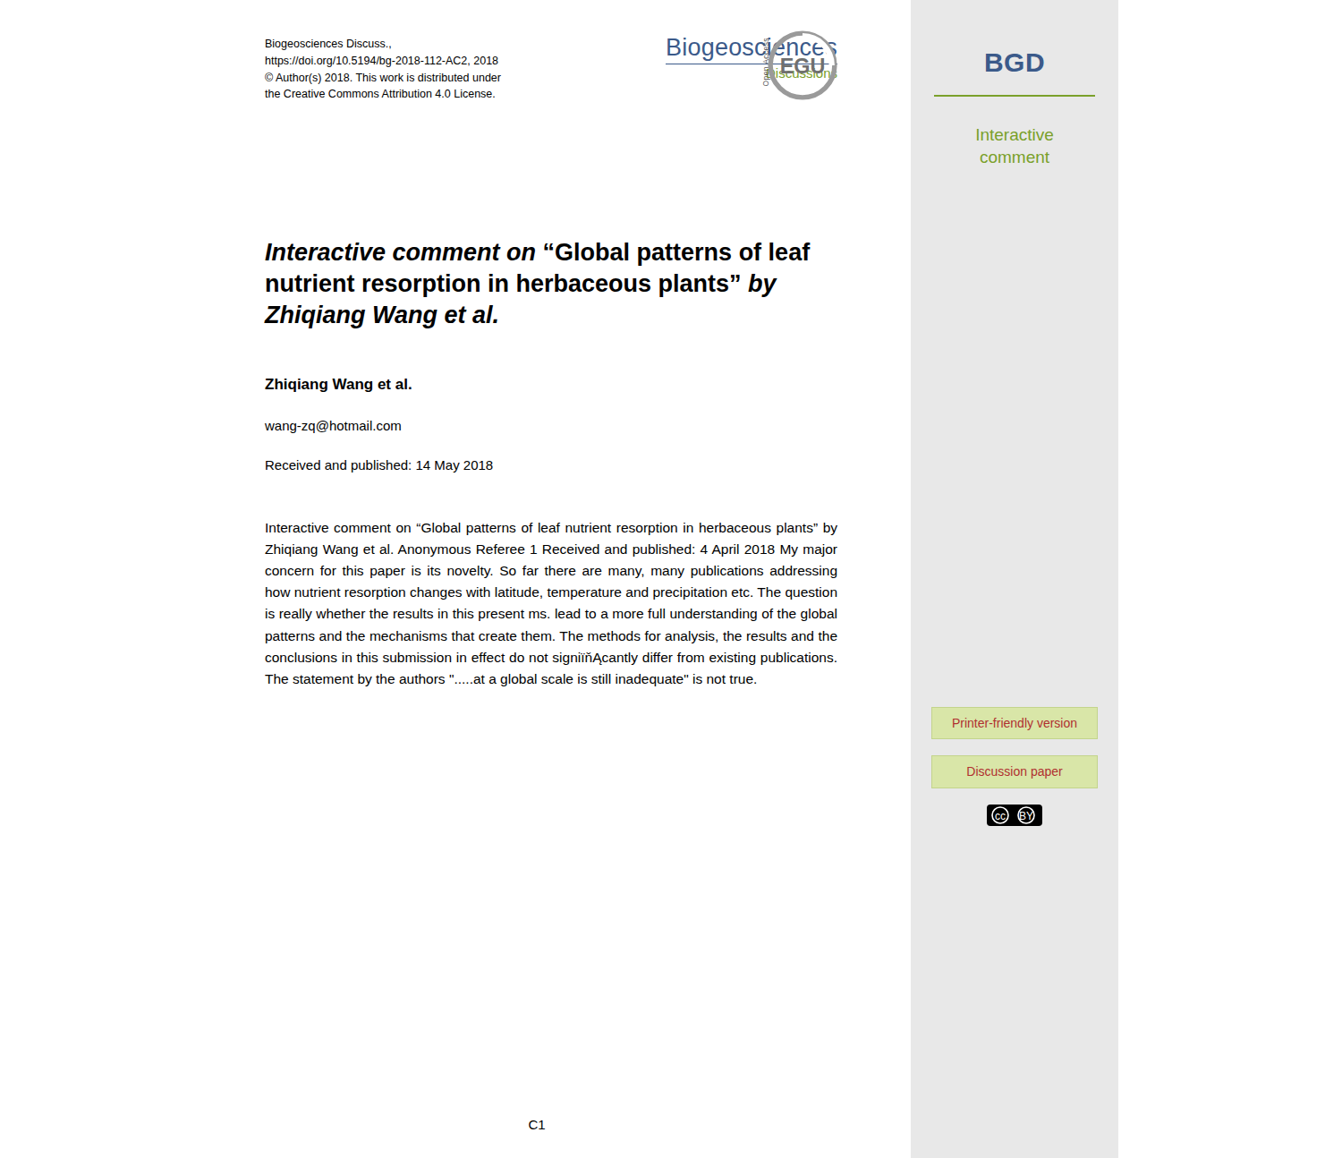BGD
Interactive
comment
Printer-friendly version Discussion paper
cc BY
Biogeosciences Discuss.,
https://doi.org/10.5194/bg-2018-112-AC2, 2018
© Author(s) 2018. This work is distributed under
the Creative Commons Attribution 4.0 License.
Open Access
EGU
Biogeosciences
Discussions
Interactive comment on “Global patterns of leaf nutrient resorption in herbaceous plants” by Zhiqiang Wang et al.
Zhiqiang Wang et al.
wang-zq@hotmail.com
Received and published: 14 May 2018
Interactive comment on “Global patterns of leaf nutrient resorption in herbaceous plants” by Zhiqiang Wang et al. Anonymous Referee 1 Received and published: 4 April 2018 My major concern for this paper is its novelty. So far there are many, many publications addressing how nutrient resorption changes with latitude, temperature and precipitation etc. The question is really whether the results in this present ms. lead to a more full understanding of the global patterns and the mechanisms that create them. The methods for analysis, the results and the conclusions in this submission in effect do not signiïňĄcantly differ from existing publications. The statement by the authors ".....at a global scale is still inadequate" is not true.
C1